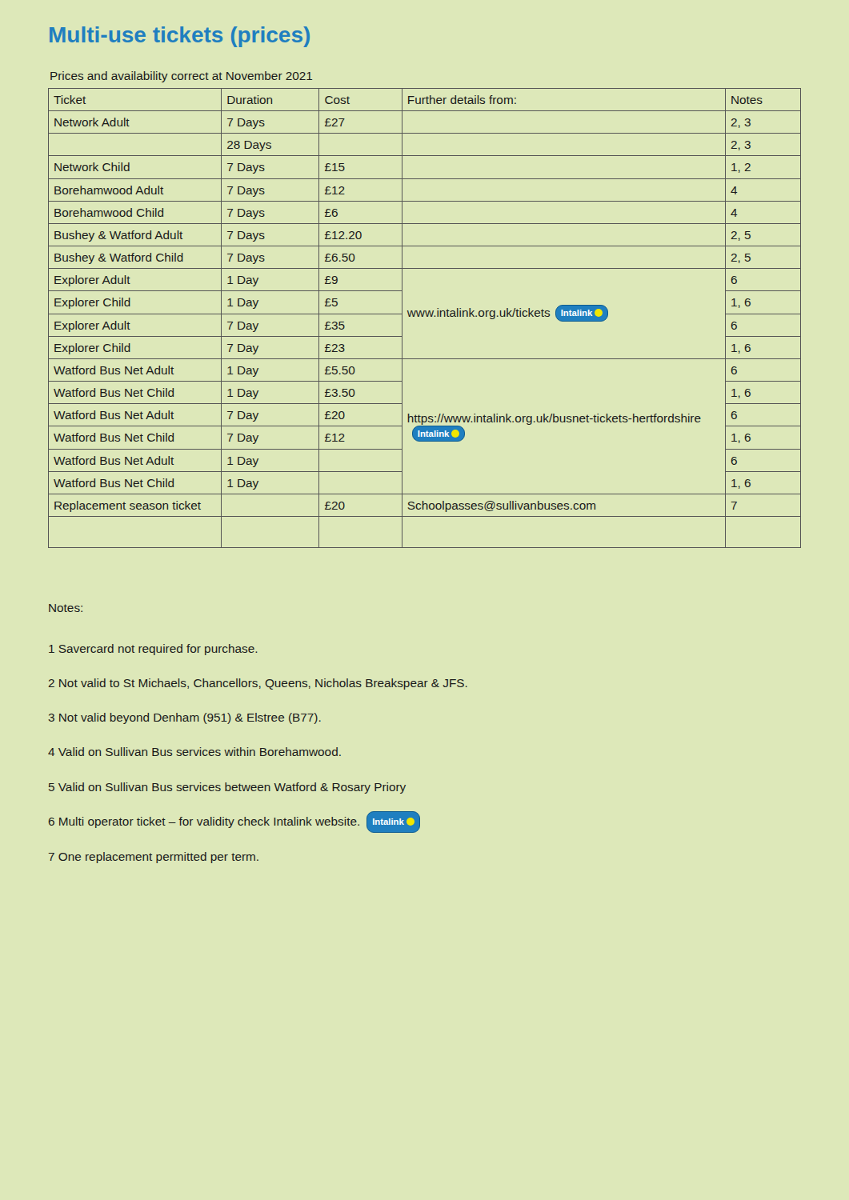Multi-use tickets (prices)
Prices and availability correct at November 2021
| Ticket | Duration | Cost | Further details from: | Notes |
| --- | --- | --- | --- | --- |
| Network Adult | 7 Days | £27 | | 2, 3 |
| | 28 Days | | | 2, 3 |
| Network Child | 7 Days | £15 | | 1, 2 |
| Borehamwood Adult | 7 Days | £12 | | 4 |
| Borehamwood Child | 7 Days | £6 | | 4 |
| Bushey & Watford Adult | 7 Days | £12.20 | | 2, 5 |
| Bushey & Watford Child | 7 Days | £6.50 | | 2, 5 |
| Explorer Adult | 1 Day | £9 | www.intalink.org.uk/tickets Intalink | 6 |
| Explorer Child | 1 Day | £5 | 1, 6 |
| Explorer Adult | 7 Day | £35 | 6 |
| Explorer Child | 7 Day | £23 | 1, 6 |
| Watford Bus Net Adult | 1 Day | £5.50 | https://www.intalink.org.uk/busnet-tickets-hertfordshire Intalink | 6 |
| Watford Bus Net Child | 1 Day | £3.50 | 1, 6 |
| Watford Bus Net Adult | 7 Day | £20 | 6 |
| Watford Bus Net Child | 7 Day | £12 | 1, 6 |
| Watford Bus Net Adult | 1 Day | | 6 |
| Watford Bus Net Child | 1 Day | | 1, 6 |
| Replacement season ticket | | £20 | Schoolpasses@sullivanbuses.com | 7 |
Notes:
1 Savercard not required for purchase.
2 Not valid to St Michaels, Chancellors, Queens, Nicholas Breakspear & JFS.
3 Not valid beyond Denham (951) & Elstree (B77).
4 Valid on Sullivan Bus services within Borehamwood.
5 Valid on Sullivan Bus services between Watford & Rosary Priory
6 Multi operator ticket – for validity check Intalink website.Intalink
7 One replacement permitted per term.